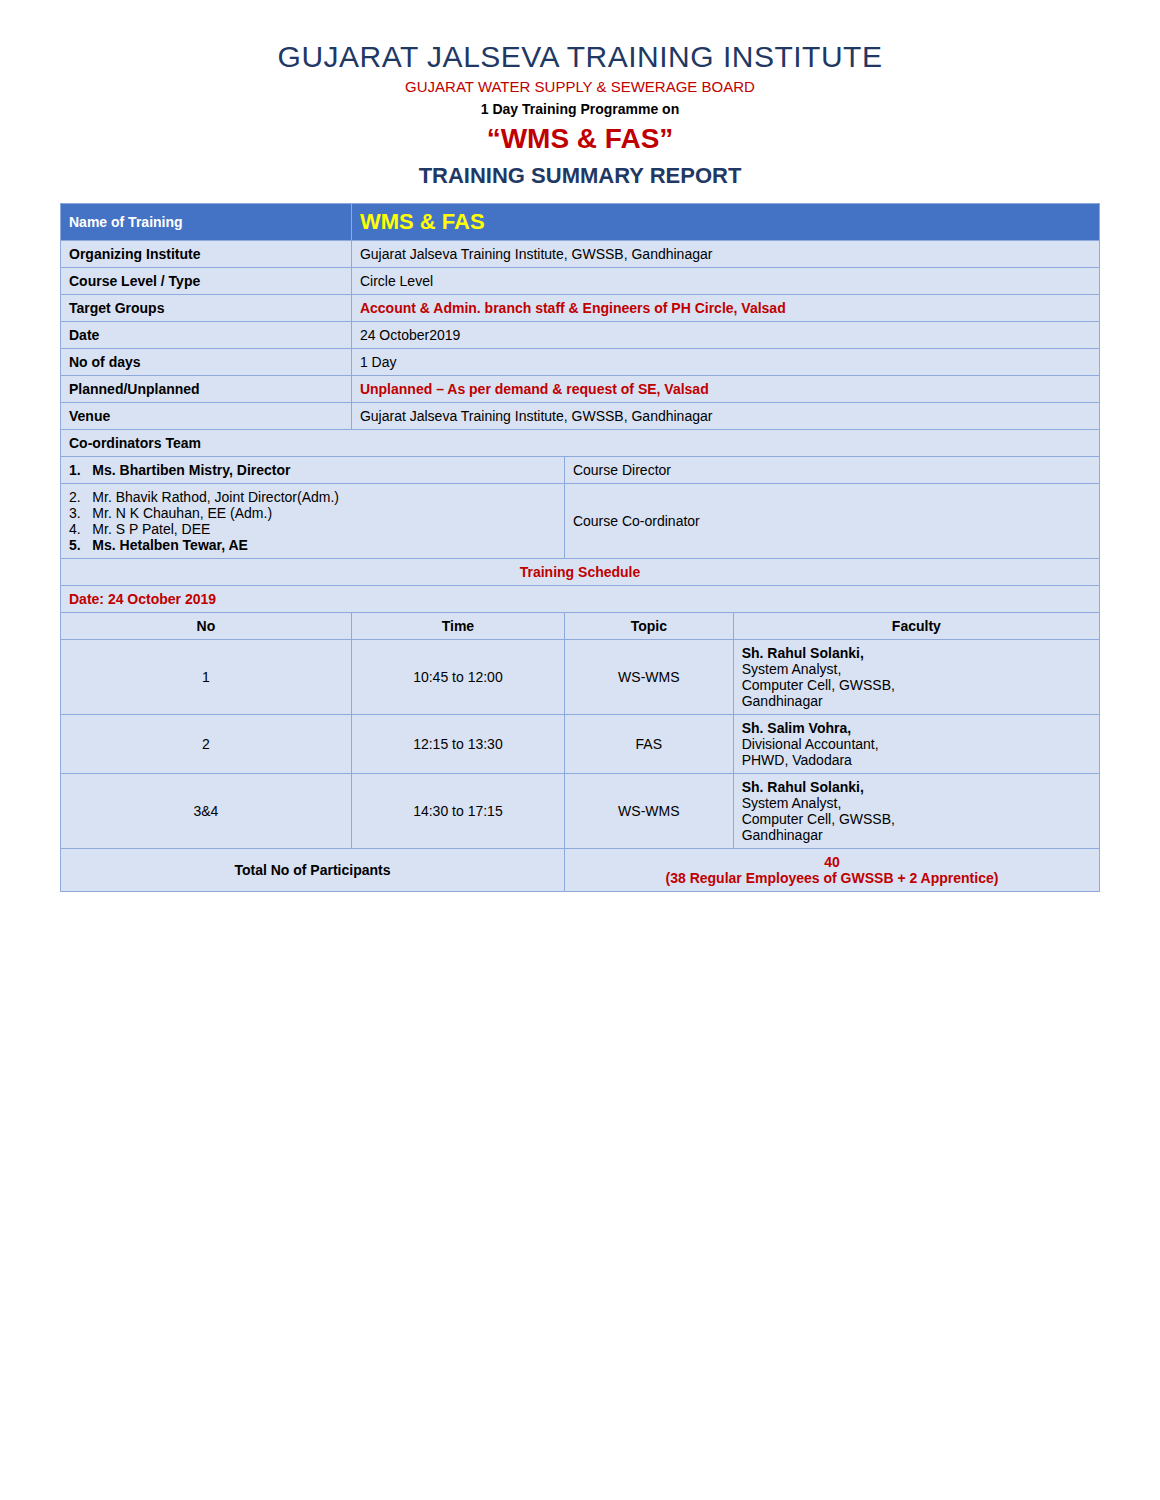GUJARAT JALSEVA TRAINING INSTITUTE
GUJARAT WATER SUPPLY & SEWERAGE BOARD
1 Day Training Programme on
“WMS & FAS”
TRAINING SUMMARY REPORT
| Name of Training | WMS & FAS |
| Organizing Institute | Gujarat Jalseva Training Institute, GWSSB, Gandhinagar |
| Course Level / Type | Circle Level |
| Target Groups | Account & Admin. branch staff & Engineers of PH Circle, Valsad |
| Date | 24 October2019 |
| No of days | 1 Day |
| Planned/Unplanned | Unplanned – As per demand & request of SE, Valsad |
| Venue | Gujarat Jalseva Training Institute, GWSSB, Gandhinagar |
| Co-ordinators Team |
| 1. Ms. Bhartiben Mistry, Director | Course Director |
| 2. Mr. Bhavik Rathod, Joint Director(Adm.) 3. Mr. N K Chauhan, EE (Adm.) 4. Mr. S P Patel, DEE 5. Ms. Hetalben Tewar, AE | Course Co-ordinator |
| Training Schedule |
| Date: 24 October 2019 |
| No | Time | Topic | Faculty |
| 1 | 10:45 to 12:00 | WS-WMS | Sh. Rahul Solanki, System Analyst, Computer Cell, GWSSB, Gandhinagar |
| 2 | 12:15 to 13:30 | FAS | Sh. Salim Vohra, Divisional Accountant, PHWD, Vadodara |
| 3&4 | 14:30 to 17:15 | WS-WMS | Sh. Rahul Solanki, System Analyst, Computer Cell, GWSSB, Gandhinagar |
| Total No of Participants | 40 (38 Regular Employees of GWSSB + 2 Apprentice) |